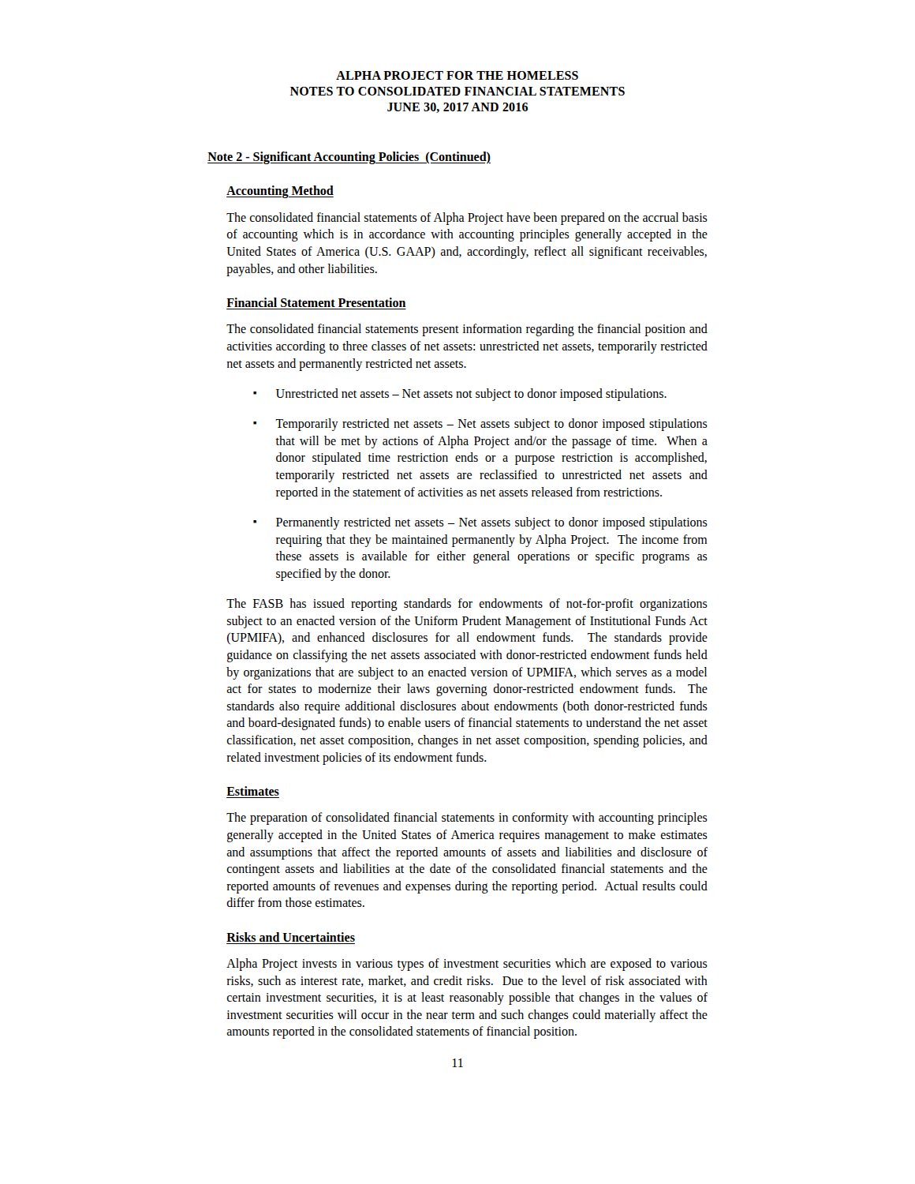ALPHA PROJECT FOR THE HOMELESS
NOTES TO CONSOLIDATED FINANCIAL STATEMENTS
JUNE 30, 2017 AND 2016
Note 2 - Significant Accounting Policies (Continued)
Accounting Method
The consolidated financial statements of Alpha Project have been prepared on the accrual basis of accounting which is in accordance with accounting principles generally accepted in the United States of America (U.S. GAAP) and, accordingly, reflect all significant receivables, payables, and other liabilities.
Financial Statement Presentation
The consolidated financial statements present information regarding the financial position and activities according to three classes of net assets: unrestricted net assets, temporarily restricted net assets and permanently restricted net assets.
Unrestricted net assets – Net assets not subject to donor imposed stipulations.
Temporarily restricted net assets – Net assets subject to donor imposed stipulations that will be met by actions of Alpha Project and/or the passage of time. When a donor stipulated time restriction ends or a purpose restriction is accomplished, temporarily restricted net assets are reclassified to unrestricted net assets and reported in the statement of activities as net assets released from restrictions.
Permanently restricted net assets – Net assets subject to donor imposed stipulations requiring that they be maintained permanently by Alpha Project. The income from these assets is available for either general operations or specific programs as specified by the donor.
The FASB has issued reporting standards for endowments of not-for-profit organizations subject to an enacted version of the Uniform Prudent Management of Institutional Funds Act (UPMIFA), and enhanced disclosures for all endowment funds. The standards provide guidance on classifying the net assets associated with donor-restricted endowment funds held by organizations that are subject to an enacted version of UPMIFA, which serves as a model act for states to modernize their laws governing donor-restricted endowment funds. The standards also require additional disclosures about endowments (both donor-restricted funds and board-designated funds) to enable users of financial statements to understand the net asset classification, net asset composition, changes in net asset composition, spending policies, and related investment policies of its endowment funds.
Estimates
The preparation of consolidated financial statements in conformity with accounting principles generally accepted in the United States of America requires management to make estimates and assumptions that affect the reported amounts of assets and liabilities and disclosure of contingent assets and liabilities at the date of the consolidated financial statements and the reported amounts of revenues and expenses during the reporting period. Actual results could differ from those estimates.
Risks and Uncertainties
Alpha Project invests in various types of investment securities which are exposed to various risks, such as interest rate, market, and credit risks. Due to the level of risk associated with certain investment securities, it is at least reasonably possible that changes in the values of investment securities will occur in the near term and such changes could materially affect the amounts reported in the consolidated statements of financial position.
11